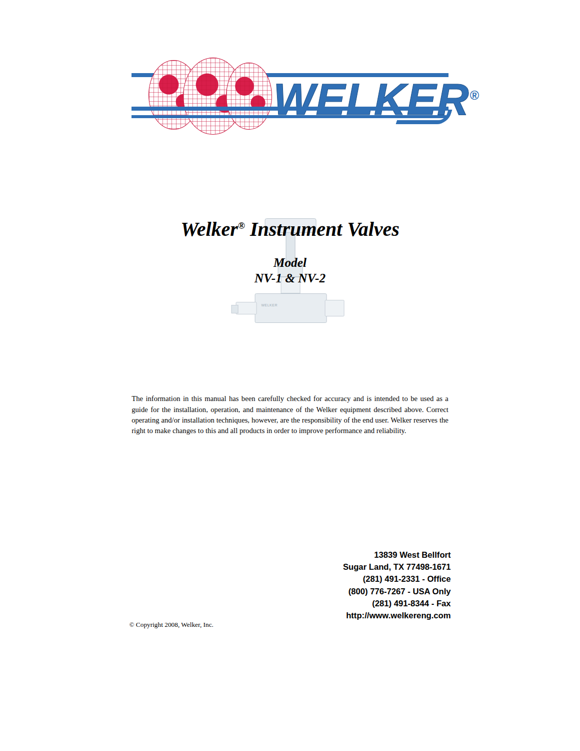WELKER®
Welker® Instrument Valves
Model
NV-1 & NV-2
The information in this manual has been carefully checked for accuracy and is intended to be used as a guide for the installation, operation, and maintenance of the Welker equipment described above. Correct operating and/or installation techniques, however, are the responsibility of the end user. Welker reserves the right to make changes to this and all products in order to improve performance and reliability.
13839 West Bellfort
Sugar Land, TX 77498-1671
(281) 491-2331 - Office
(800) 776-7267 - USA Only
(281) 491-8344 - Fax
http://www.welkereng.com
© Copyright 2008, Welker, Inc.